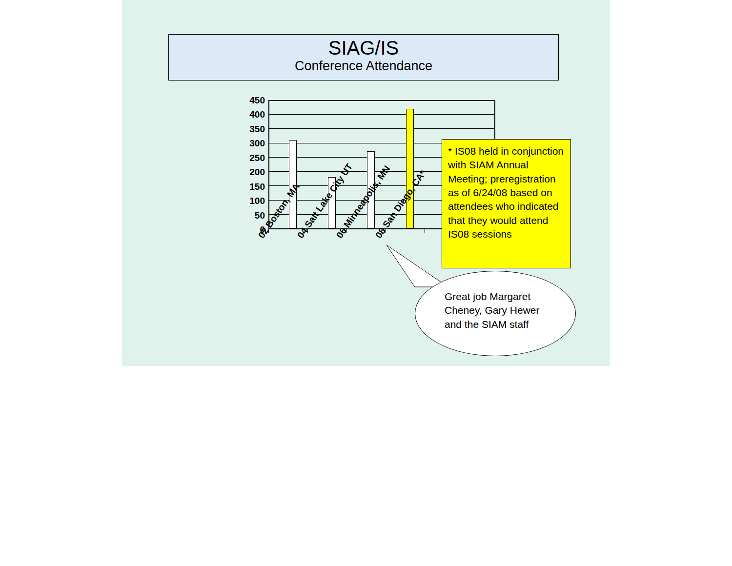SIAG/IS
Conference Attendance
450 400 350 300 250 200 150 100 50 0
02 Boston, MA
04 Salt Lake City UT
06 Minneapolis, MN
08 San Diego, CA*
* IS08 held in conjunction with SIAM Annual Meeting; preregistration as of 6/24/08 based on attendees who indicated that they would attend IS08 sessions
Great job Margaret Cheney, Gary Hewer and the SIAM staff